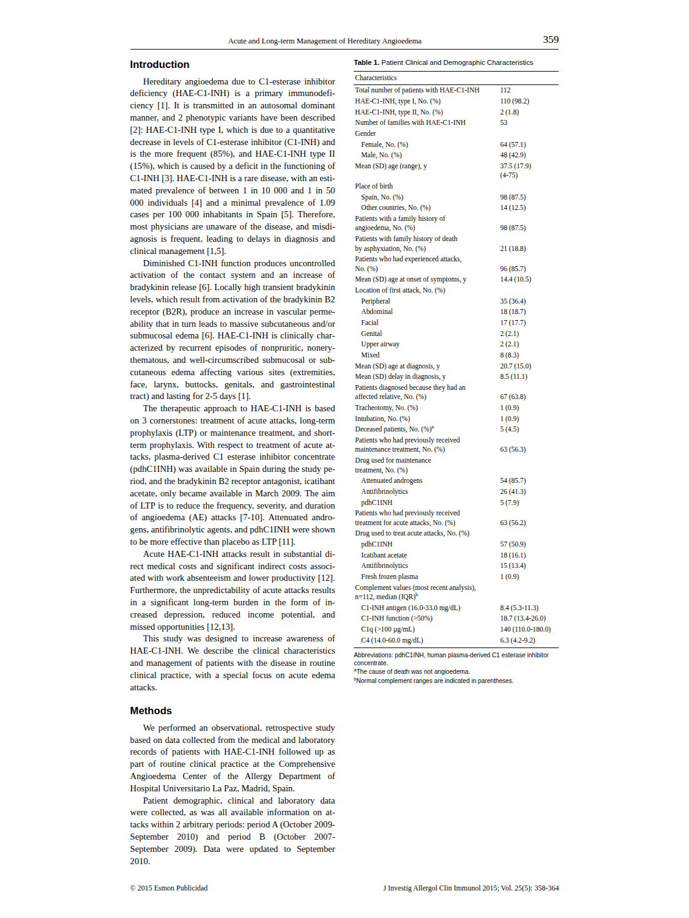Acute and Long-term Management of Hereditary Angioedema
359
Introduction
Hereditary angioedema due to C1-esterase inhibitor deficiency (HAE-C1-INH) is a primary immunodeficiency [1]. It is transmitted in an autosomal dominant manner, and 2 phenotypic variants have been described [2]: HAE-C1-INH type I, which is due to a quantitative decrease in levels of C1-esterase inhibitor (C1-INH) and is the more frequent (85%), and HAE-C1-INH type II (15%), which is caused by a deficit in the functioning of C1-INH [3]. HAE-C1-INH is a rare disease, with an estimated prevalence of between 1 in 10 000 and 1 in 50 000 individuals [4] and a minimal prevalence of 1.09 cases per 100 000 inhabitants in Spain [5]. Therefore, most physicians are unaware of the disease, and misdiagnosis is frequent, leading to delays in diagnosis and clinical management [1,5].
Diminished C1-INH function produces uncontrolled activation of the contact system and an increase of bradykinin release [6]. Locally high transient bradykinin levels, which result from activation of the bradykinin B2 receptor (B2R), produce an increase in vascular permeability that in turn leads to massive subcutaneous and/or submucosal edema [6]. HAE-C1-INH is clinically characterized by recurrent episodes of nonpruritic, nonerythematous, and well-circumscribed submucosal or subcutaneous edema affecting various sites (extremities, face, larynx, buttocks, genitals, and gastrointestinal tract) and lasting for 2-5 days [1].
The therapeutic approach to HAE-C1-INH is based on 3 cornerstones: treatment of acute attacks, long-term prophylaxis (LTP) or maintenance treatment, and short-term prophylaxis. With respect to treatment of acute attacks, plasma-derived C1 esterase inhibitor concentrate (pdhC1INH) was available in Spain during the study period, and the bradykinin B2 receptor antagonist, icatibant acetate, only became available in March 2009. The aim of LTP is to reduce the frequency, severity, and duration of angioedema (AE) attacks [7-10]. Attenuated androgens, antifibrinolytic agents, and pdhC1INH were shown to be more effective than placebo as LTP [11].
Acute HAE-C1-INH attacks result in substantial direct medical costs and significant indirect costs associated with work absenteeism and lower productivity [12]. Furthermore, the unpredictability of acute attacks results in a significant long-term burden in the form of increased depression, reduced income potential, and missed opportunities [12,13].
This study was designed to increase awareness of HAE-C1-INH. We describe the clinical characteristics and management of patients with the disease in routine clinical practice, with a special focus on acute edema attacks.
Methods
We performed an observational, retrospective study based on data collected from the medical and laboratory records of patients with HAE-C1-INH followed up as part of routine clinical practice at the Comprehensive Angioedema Center of the Allergy Department of Hospital Universitario La Paz, Madrid, Spain.
Patient demographic, clinical and laboratory data were collected, as was all available information on attacks within 2 arbitrary periods: period A (October 2009-September 2010) and period B (October 2007-September 2009). Data were updated to September 2010.
Table 1. Patient Clinical and Demographic Characteristics
| Characteristics | |
| --- | --- |
| Total number of patients with HAE-C1-INH | 112 |
| HAE-C1-INH, type I, No. (%) | 110 (98.2) |
| HAE-C1-INH, type II, No. (%) | 2 (1.8) |
| Number of families with HAE-C1-INH | 53 |
| Gender | |
| Female, No. (%) | 64 (57.1) |
| Male, No. (%) | 48 (42.9) |
| Mean (SD) age (range), y | 37.5 (17.9) (4-75) |
| Place of birth | |
| Spain, No. (%) | 98 (87.5) |
| Other countries, No. (%) | 14 (12.5) |
| Patients with a family history of angioedema, No. (%) | 98 (87.5) |
| Patients with family history of death by asphyxiation, No. (%) | 21 (18.8) |
| Patients who had experienced attacks, No. (%) | 96 (85.7) |
| Mean (SD) age at onset of symptoms, y | 14.4 (10.5) |
| Location of first attack, No. (%) | |
| Peripheral | 35 (36.4) |
| Abdominal | 18 (18.7) |
| Facial | 17 (17.7) |
| Genital | 2 (2.1) |
| Upper airway | 2 (2.1) |
| Mixed | 8 (8.3) |
| Mean (SD) age at diagnosis, y | 20.7 (15.0) |
| Mean (SD) delay in diagnosis, y | 8.5 (11.1) |
| Patients diagnosed because they had an affected relative, No. (%) | 67 (63.8) |
| Tracheotomy, No. (%) | 1 (0.9) |
| Intubation, No. (%) | 1 (0.9) |
| Deceased patients, No. (%) a | 5 (4.5) |
| Patients who had previously received maintenance treatment, No. (%) | 63 (56.3) |
| Drug used for maintenance treatment, No. (%) | |
| Attenuated androgens | 54 (85.7) |
| Antifibrinolytics | 26 (41.3) |
| pdhC1INH | 5 (7.9) |
| Patients who had previously received treatment for acute attacks, No. (%) | 63 (56.2) |
| Drug used to treat acute attacks, No. (%) | |
| pdhC1INH | 57 (50.9) |
| Icatibant acetate | 18 (16.1) |
| Antifibrinolytics | 15 (13.4) |
| Fresh frozen plasma | 1 (0.9) |
| Complement values (most recent analysis), n=112, median (IQR) b | |
| C1-INH antigen (16.0-33.0 mg/dL) | 8.4 (5.3-11.3) |
| C1-INH function (>50%) | 18.7 (13.4-26.0) |
| C1q (>100 µg/mL) | 140 (110.0-180.0) |
| C4 (14.0-60.0 mg/dL) | 6.3 (4.2-9.2) |
Abbreviations: pdhC1INH, human plasma-derived C1 esterase inhibitor concentrate.
aThe cause of death was not angioedema.
bNormal complement ranges are indicated in parentheses.
© 2015 Esmon Publicidad
J Investig Allergol Clin Immunol 2015; Vol. 25(5): 358-364